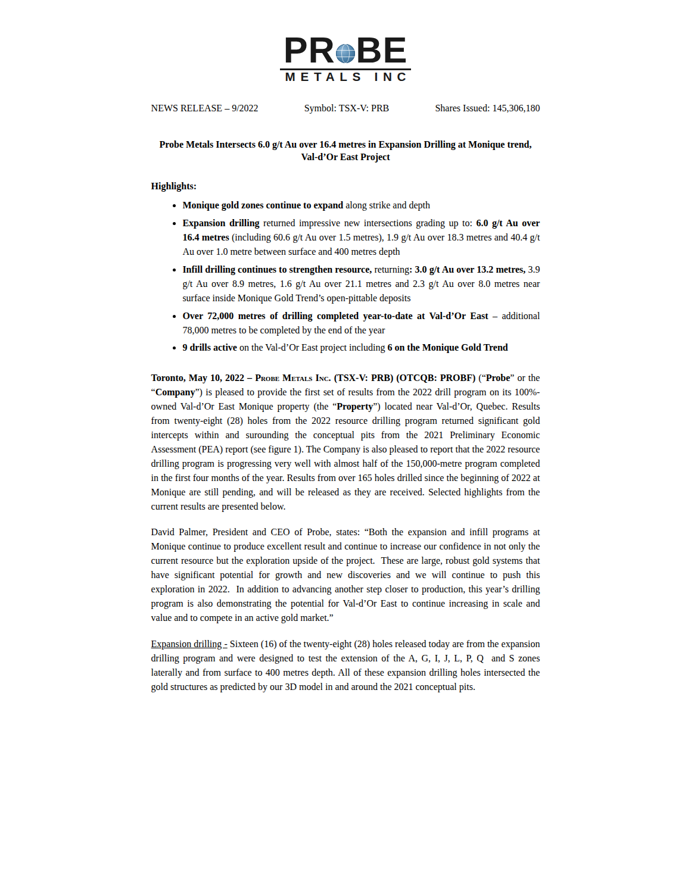PR BE
METALS INC
NEWS RELEASE – 9/2022 Symbol: TSX-V: PRB Shares Issued: 145,306,180
Probe Metals Intersects 6.0 g/t Au over 16.4 metres in Expansion Drilling at Monique trend,
Val-d’Or East Project
Highlights:
Monique gold zones continue to expand along strike and depth
Expansion drilling returned impressive new intersections grading up to: 6.0 g/t Au over 16.4 metres (including 60.6 g/t Au over 1.5 metres), 1.9 g/t Au over 18.3 metres and 40.4 g/t Au over 1.0 metre between surface and 400 metres depth
Infill drilling continues to strengthen resource, returning: 3.0 g/t Au over 13.2 metres, 3.9 g/t Au over 8.9 metres, 1.6 g/t Au over 21.1 metres and 2.3 g/t Au over 8.0 metres near surface inside Monique Gold Trend’s open-pittable deposits
Over 72,000 metres of drilling completed year-to-date at Val-d’Or East – additional 78,000 metres to be completed by the end of the year
9 drills active on the Val-d’Or East project including 6 on the Monique Gold Trend
Toronto, May 10, 2022 – Probe Metals Inc. (TSX-V: PRB) (OTCQB: PROBF) (“Probe” or the “Company”) is pleased to provide the first set of results from the 2022 drill program on its 100%-owned Val-d’Or East Monique property (the “Property”) located near Val-d’Or, Quebec. Results from twenty-eight (28) holes from the 2022 resource drilling program returned significant gold intercepts within and surounding the conceptual pits from the 2021 Preliminary Economic Assessment (PEA) report (see figure 1). The Company is also pleased to report that the 2022 resource drilling program is progressing very well with almost half of the 150,000-metre program completed in the first four months of the year. Results from over 165 holes drilled since the beginning of 2022 at Monique are still pending, and will be released as they are received. Selected highlights from the current results are presented below.
David Palmer, President and CEO of Probe, states: “Both the expansion and infill programs at Monique continue to produce excellent result and continue to increase our confidence in not only the current resource but the exploration upside of the project. These are large, robust gold systems that have significant potential for growth and new discoveries and we will continue to push this exploration in 2022. In addition to advancing another step closer to production, this year’s drilling program is also demonstrating the potential for Val-d’Or East to continue increasing in scale and value and to compete in an active gold market.”
Expansion drilling - Sixteen (16) of the twenty-eight (28) holes released today are from the expansion drilling program and were designed to test the extension of the A, G, I, J, L, P, Q and S zones laterally and from surface to 400 metres depth. All of these expansion drilling holes intersected the gold structures as predicted by our 3D model in and around the 2021 conceptual pits.